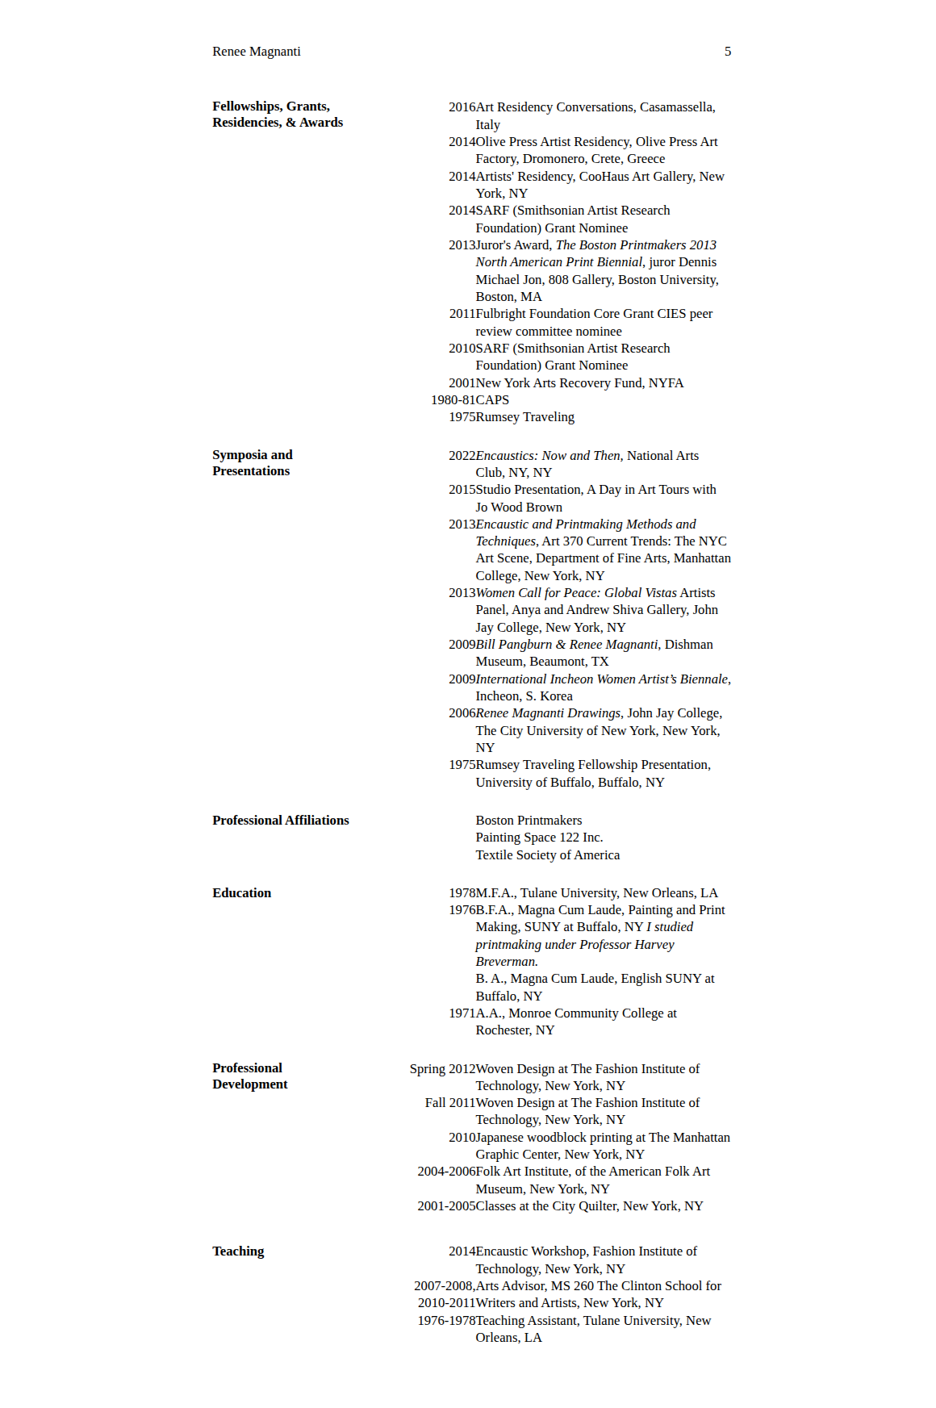Renee Magnanti
5
| Fellowships, Grants, Residencies, & Awards | 2016 | Art Residency Conversations, Casamassella, Italy |
| | 2014 | Olive Press Artist Residency, Olive Press Art Factory, Dromonero, Crete, Greece |
| | 2014 | Artists' Residency, CooHaus Art Gallery, New York, NY |
| | 2014 | SARF (Smithsonian Artist Research Foundation) Grant Nominee |
| | 2013 | Juror's Award, The Boston Printmakers 2013 North American Print Biennial , juror Dennis Michael Jon, 808 Gallery, Boston University, Boston, MA |
| | 2011 | Fulbright Foundation Core Grant CIES peer review committee nominee |
| | 2010 | SARF (Smithsonian Artist Research Foundation) Grant Nominee |
| | 2001 | New York Arts Recovery Fund, NYFA |
| | 1980-81 | CAPS |
| | 1975 | Rumsey Traveling |
| Symposia and Presentations | 2022 | Encaustics: Now and Then, National Arts Club, NY, NY |
| | 2015 | Studio Presentation, A Day in Art Tours with Jo Wood Brown |
| | 2013 | Encaustic and Printmaking Methods and Techniques , Art 370 Current Trends: The NYC Art Scene, Department of Fine Arts, Manhattan College, New York, NY |
| | 2013 | Women Call for Peace: Global Vistas Artists Panel, Anya and Andrew Shiva Gallery, John Jay College, New York, NY |
| | 2009 | Bill Pangburn & Renee Magnanti , Dishman Museum, Beaumont, TX |
| | 2009 | International Incheon Women Artist’s Biennale , Incheon, S. Korea |
| | 2006 | Renee Magnanti Drawings , John Jay College, The City University of New York, New York, NY |
| | 1975 | Rumsey Traveling Fellowship Presentation, University of Buffalo, Buffalo, NY |
| Professional Affiliations | | Boston Printmakers Painting Space 122 Inc. Textile Society of America |
| Education | 1978 | M.F.A., Tulane University, New Orleans, LA |
| | 1976 | B.F.A., Magna Cum Laude, Painting and Print Making, SUNY at Buffalo, NY I studied printmaking under Professor Harvey Breverman. |
| | | B. A., Magna Cum Laude, English SUNY at Buffalo, NY |
| | 1971 | A.A., Monroe Community College at Rochester, NY |
| Professional Development | Spring 2012 | Woven Design at The Fashion Institute of Technology, New York, NY |
| | Fall 2011 | Woven Design at The Fashion Institute of Technology, New York, NY |
| | 2010 | Japanese woodblock printing at The Manhattan Graphic Center, New York, NY |
| | 2004-2006 | Folk Art Institute, of the American Folk Art Museum, New York, NY |
| | 2001-2005 | Classes at the City Quilter, New York, NY |
| Teaching | 2014 | Encaustic Workshop, Fashion Institute of Technology, New York, NY |
| | 2007-2008, 2010-2011 | Arts Advisor, MS 260 The Clinton School for Writers and Artists, New York, NY |
| | 1976-1978 | Teaching Assistant, Tulane University, New Orleans, LA |